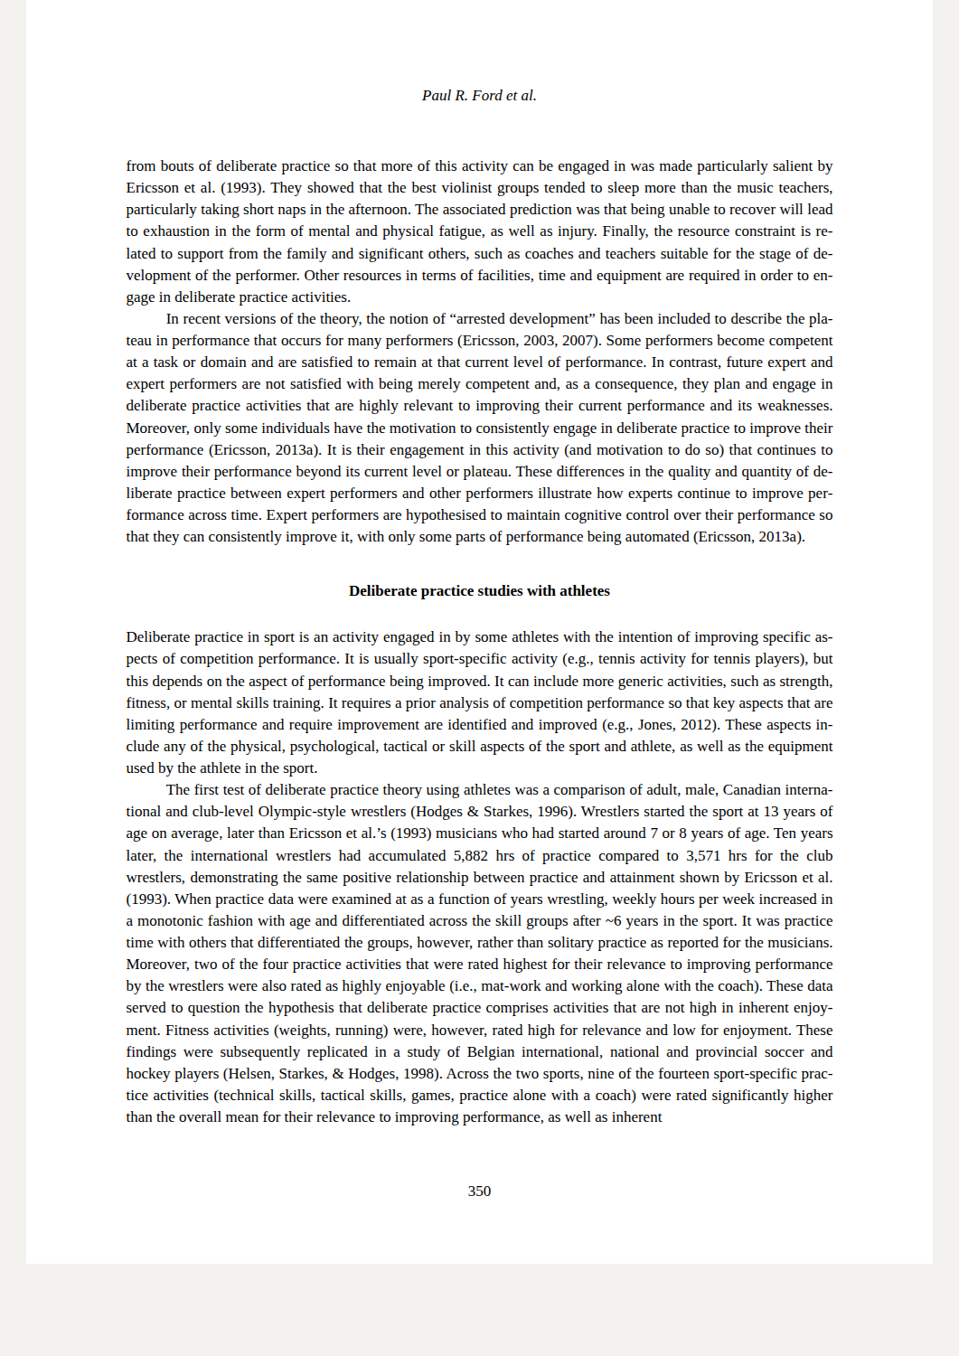Paul R. Ford et al.
from bouts of deliberate practice so that more of this activity can be engaged in was made particularly salient by Ericsson et al. (1993). They showed that the best violinist groups tended to sleep more than the music teachers, particularly taking short naps in the afternoon. The associated prediction was that being unable to recover will lead to exhaustion in the form of mental and physical fatigue, as well as injury. Finally, the resource constraint is related to support from the family and significant others, such as coaches and teachers suitable for the stage of development of the performer. Other resources in terms of facilities, time and equipment are required in order to engage in deliberate practice activities.
In recent versions of the theory, the notion of “arrested development” has been included to describe the plateau in performance that occurs for many performers (Ericsson, 2003, 2007). Some performers become competent at a task or domain and are satisfied to remain at that current level of performance. In contrast, future expert and expert performers are not satisfied with being merely competent and, as a consequence, they plan and engage in deliberate practice activities that are highly relevant to improving their current performance and its weaknesses. Moreover, only some individuals have the motivation to consistently engage in deliberate practice to improve their performance (Ericsson, 2013a). It is their engagement in this activity (and motivation to do so) that continues to improve their performance beyond its current level or plateau. These differences in the quality and quantity of deliberate practice between expert performers and other performers illustrate how experts continue to improve performance across time. Expert performers are hypothesised to maintain cognitive control over their performance so that they can consistently improve it, with only some parts of performance being automated (Ericsson, 2013a).
Deliberate practice studies with athletes
Deliberate practice in sport is an activity engaged in by some athletes with the intention of improving specific aspects of competition performance. It is usually sport-specific activity (e.g., tennis activity for tennis players), but this depends on the aspect of performance being improved. It can include more generic activities, such as strength, fitness, or mental skills training. It requires a prior analysis of competition performance so that key aspects that are limiting performance and require improvement are identified and improved (e.g., Jones, 2012). These aspects include any of the physical, psychological, tactical or skill aspects of the sport and athlete, as well as the equipment used by the athlete in the sport.
The first test of deliberate practice theory using athletes was a comparison of adult, male, Canadian international and club-level Olympic-style wrestlers (Hodges & Starkes, 1996). Wrestlers started the sport at 13 years of age on average, later than Ericsson et al.’s (1993) musicians who had started around 7 or 8 years of age. Ten years later, the international wrestlers had accumulated 5,882 hrs of practice compared to 3,571 hrs for the club wrestlers, demonstrating the same positive relationship between practice and attainment shown by Ericsson et al. (1993). When practice data were examined at as a function of years wrestling, weekly hours per week increased in a monotonic fashion with age and differentiated across the skill groups after ~6 years in the sport. It was practice time with others that differentiated the groups, however, rather than solitary practice as reported for the musicians. Moreover, two of the four practice activities that were rated highest for their relevance to improving performance by the wrestlers were also rated as highly enjoyable (i.e., mat-work and working alone with the coach). These data served to question the hypothesis that deliberate practice comprises activities that are not high in inherent enjoyment. Fitness activities (weights, running) were, however, rated high for relevance and low for enjoyment. These findings were subsequently replicated in a study of Belgian international, national and provincial soccer and hockey players (Helsen, Starkes, & Hodges, 1998). Across the two sports, nine of the fourteen sport-specific practice activities (technical skills, tactical skills, games, practice alone with a coach) were rated significantly higher than the overall mean for their relevance to improving performance, as well as inherent
350